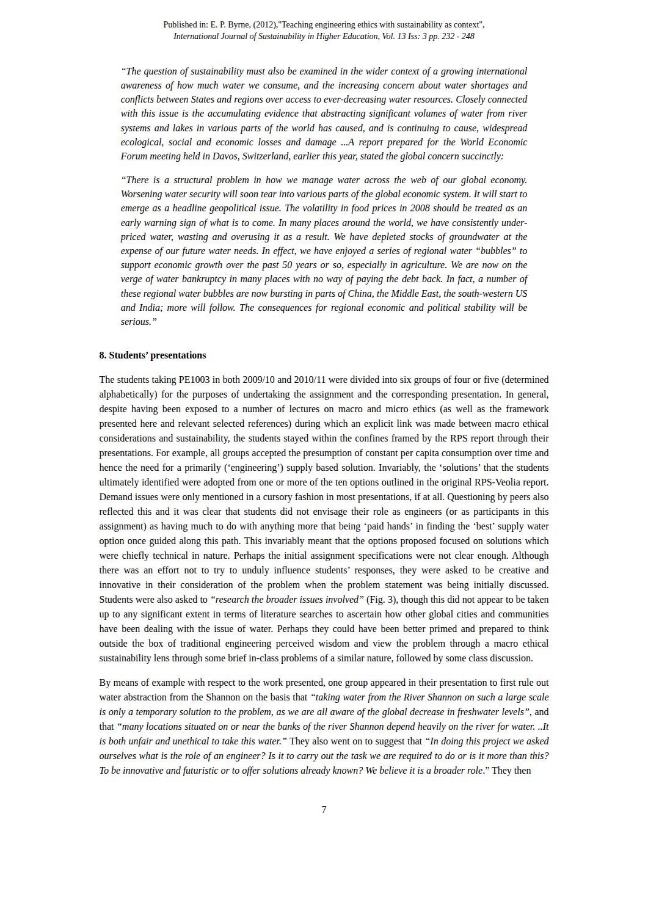Published in: E. P. Byrne, (2012),"Teaching engineering ethics with sustainability as context",
International Journal of Sustainability in Higher Education, Vol. 13 Iss: 3 pp. 232 - 248
“The question of sustainability must also be examined in the wider context of a growing international awareness of how much water we consume, and the increasing concern about water shortages and conflicts between States and regions over access to ever-decreasing water resources. Closely connected with this issue is the accumulating evidence that abstracting significant volumes of water from river systems and lakes in various parts of the world has caused, and is continuing to cause, widespread ecological, social and economic losses and damage ...A report prepared for the World Economic Forum meeting held in Davos, Switzerland, earlier this year, stated the global concern succinctly:
“There is a structural problem in how we manage water across the web of our global economy. Worsening water security will soon tear into various parts of the global economic system. It will start to emerge as a headline geopolitical issue. The volatility in food prices in 2008 should be treated as an early warning sign of what is to come. In many places around the world, we have consistently under-priced water, wasting and overusing it as a result. We have depleted stocks of groundwater at the expense of our future water needs. In effect, we have enjoyed a series of regional water “bubbles” to support economic growth over the past 50 years or so, especially in agriculture. We are now on the verge of water bankruptcy in many places with no way of paying the debt back. In fact, a number of these regional water bubbles are now bursting in parts of China, the Middle East, the south-western US and India; more will follow. The consequences for regional economic and political stability will be serious.”
8. Students’ presentations
The students taking PE1003 in both 2009/10 and 2010/11 were divided into six groups of four or five (determined alphabetically) for the purposes of undertaking the assignment and the corresponding presentation. In general, despite having been exposed to a number of lectures on macro and micro ethics (as well as the framework presented here and relevant selected references) during which an explicit link was made between macro ethical considerations and sustainability, the students stayed within the confines framed by the RPS report through their presentations. For example, all groups accepted the presumption of constant per capita consumption over time and hence the need for a primarily (‘engineering’) supply based solution. Invariably, the ‘solutions’ that the students ultimately identified were adopted from one or more of the ten options outlined in the original RPS-Veolia report. Demand issues were only mentioned in a cursory fashion in most presentations, if at all. Questioning by peers also reflected this and it was clear that students did not envisage their role as engineers (or as participants in this assignment) as having much to do with anything more that being ‘paid hands’ in finding the ‘best’ supply water option once guided along this path. This invariably meant that the options proposed focused on solutions which were chiefly technical in nature. Perhaps the initial assignment specifications were not clear enough. Although there was an effort not to try to unduly influence students’ responses, they were asked to be creative and innovative in their consideration of the problem when the problem statement was being initially discussed. Students were also asked to “research the broader issues involved” (Fig. 3), though this did not appear to be taken up to any significant extent in terms of literature searches to ascertain how other global cities and communities have been dealing with the issue of water. Perhaps they could have been better primed and prepared to think outside the box of traditional engineering perceived wisdom and view the problem through a macro ethical sustainability lens through some brief in-class problems of a similar nature, followed by some class discussion.
By means of example with respect to the work presented, one group appeared in their presentation to first rule out water abstraction from the Shannon on the basis that “taking water from the River Shannon on such a large scale is only a temporary solution to the problem, as we are all aware of the global decrease in freshwater levels”, and that “many locations situated on or near the banks of the river Shannon depend heavily on the river for water. ..It is both unfair and unethical to take this water.” They also went on to suggest that “In doing this project we asked ourselves what is the role of an engineer? Is it to carry out the task we are required to do or is it more than this? To be innovative and futuristic or to offer solutions already known? We believe it is a broader role.” They then
7